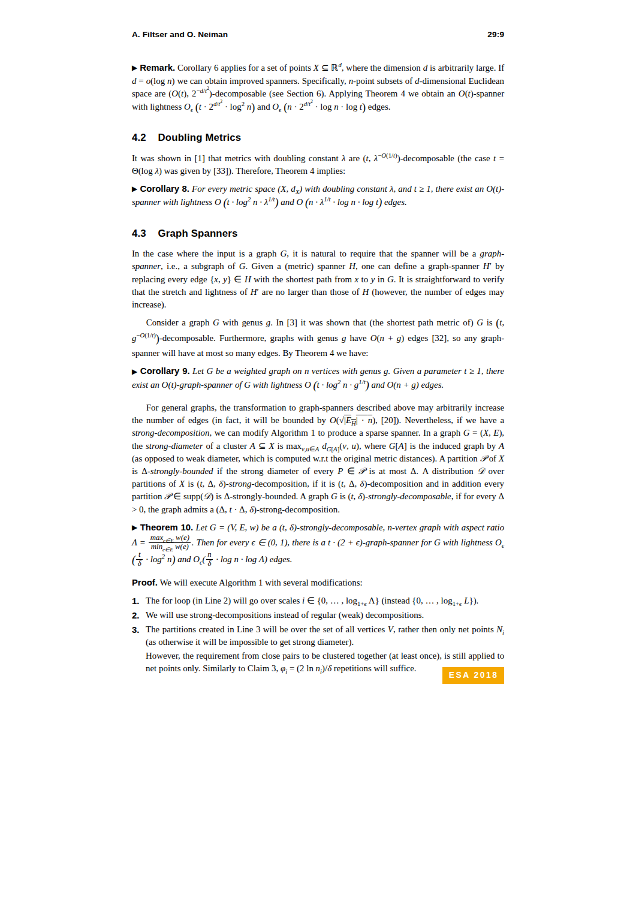A. Filtser and O. Neiman 29:9
▶Remark. Corollary 6 applies for a set of points X ⊆ ℝd, where the dimension d is arbitrarily large. If d = o(log n) we can obtain improved spanners. Specifically, n-point subsets of d-dimensional Euclidean space are (O(t), 2−d/t2)-decomposable (see Section 6). Applying Theorem 4 we obtain an O(t)-spanner with lightness Oϵ (t · 2d/t2 · log2 n) and Oϵ (n · 2d/t2 · log n · log t) edges.
4.2 Doubling Metrics
It was shown in [1] that metrics with doubling constant λ are (t, λ−O(1/t))-decomposable (the case t = Θ(log λ) was given by [33]). Therefore, Theorem 4 implies:
▶Corollary 8. For every metric space (X, dX) with doubling constant λ, and t ≥ 1, there exist an O(t)-spanner with lightness O (t · log2 n · λ1/t) and O (n · λ1/t · log n · log t) edges.
4.3 Graph Spanners
In the case where the input is a graph G, it is natural to require that the spanner will be a graph-spanner, i.e., a subgraph of G. Given a (metric) spanner H, one can define a graph-spanner H′ by replacing every edge {x, y} ∈ H with the shortest path from x to y in G. It is straightforward to verify that the stretch and lightness of H′ are no larger than those of H (however, the number of edges may increase).
Consider a graph G with genus g. In [3] it was shown that (the shortest path metric of) G is (t, g−O(1/t))-decomposable. Furthermore, graphs with genus g have O(n + g) edges [32], so any graph-spanner will have at most so many edges. By Theorem 4 we have:
▶Corollary 9. Let G be a weighted graph on n vertices with genus g. Given a parameter t ≥ 1, there exist an O(t)-graph-spanner of G with lightness O (t · log2 n · g1/t) and O(n + g) edges.
For general graphs, the transformation to graph-spanners described above may arbitrarily increase the number of edges (in fact, it will be bounded by O(√|EH| · n), [20]). Nevertheless, if we have a strong-decomposition, we can modify Algorithm 1 to produce a sparse spanner. In a graph G = (X, E), the strong-diameter of a cluster A ⊆ X is maxv,u∈A dG[A](v, u), where G[A] is the induced graph by A (as opposed to weak diameter, which is computed w.r.t the original metric distances). A partition 𝒫 of X is Δ-strongly-bounded if the strong diameter of every P ∈ 𝒫 is at most Δ. A distribution 𝒟 over partitions of X is (t, Δ, δ)-strong-decomposition, if it is (t, Δ, δ)-decomposition and in addition every partition 𝒫 ∈ supp(𝒟) is Δ-strongly-bounded. A graph G is (t, δ)-strongly-decomposable, if for every Δ > 0, the graph admits a (Δ, t · Δ, δ)-strong-decomposition.
▶Theorem 10. Let G = (V, E, w) be a (t, δ)-strongly-decomposable, n-vertex graph with aspect ratio Λ = maxe∈E w(e) mine∈E w(e). Then for every ϵ ∈ (0, 1), there is a t · (2 + ϵ)-graph-spanner for G with lightness Oϵ (tδ · log2 n) and Oϵ(nδ · log n · log Λ) edges.
Proof. We will execute Algorithm 1 with several modifications:
The for loop (in Line 2) will go over scales i ∈ {0, … , log1+ϵ Λ} (instead {0, … , log1+ϵ L}).
We will use strong-decompositions instead of regular (weak) decompositions.
The partitions created in Line 3 will be over the set of all vertices V, rather then only net points Ni (as otherwise it will be impossible to get strong diameter).
However, the requirement from close pairs to be clustered together (at least once), is still applied to net points only. Similarly to Claim 3, φi = (2 ln ni)/δ repetitions will suffice.
ESA 2018